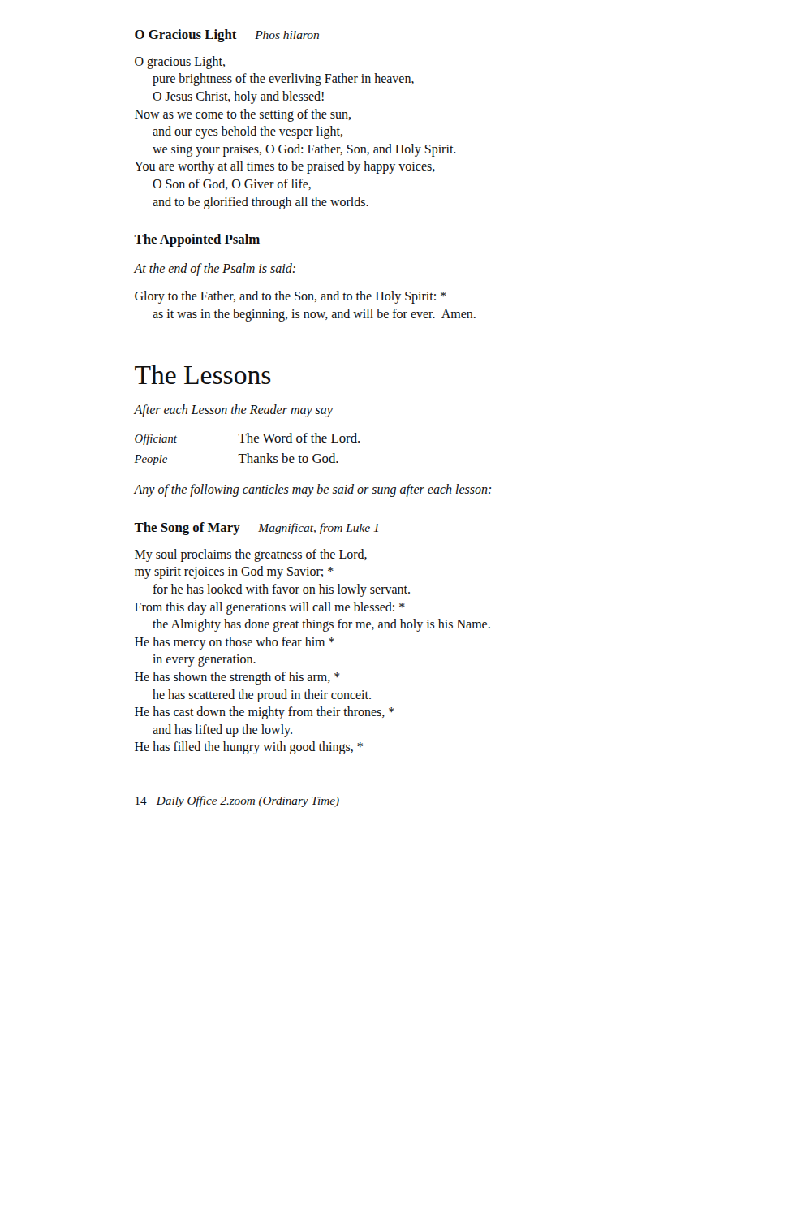O Gracious Light Phos hilaron
O gracious Light, pure brightness of the everliving Father in heaven, O Jesus Christ, holy and blessed! Now as we come to the setting of the sun, and our eyes behold the vesper light, we sing your praises, O God: Father, Son, and Holy Spirit. You are worthy at all times to be praised by happy voices, O Son of God, O Giver of life, and to be glorified through all the worlds.
The Appointed Psalm
At the end of the Psalm is said:
Glory to the Father, and to the Son, and to the Holy Spirit: * as it was in the beginning, is now, and will be for ever. Amen.
The Lessons
After each Lesson the Reader may say
Officiant The Word of the Lord.
People Thanks be to God.
Any of the following canticles may be said or sung after each lesson:
The Song of Mary Magnificat, from Luke 1
My soul proclaims the greatness of the Lord, my spirit rejoices in God my Savior; * for he has looked with favor on his lowly servant. From this day all generations will call me blessed: * the Almighty has done great things for me, and holy is his Name. He has mercy on those who fear him * in every generation. He has shown the strength of his arm, * he has scattered the proud in their conceit. He has cast down the mighty from their thrones, * and has lifted up the lowly. He has filled the hungry with good things, *
14 Daily Office 2.zoom (Ordinary Time)